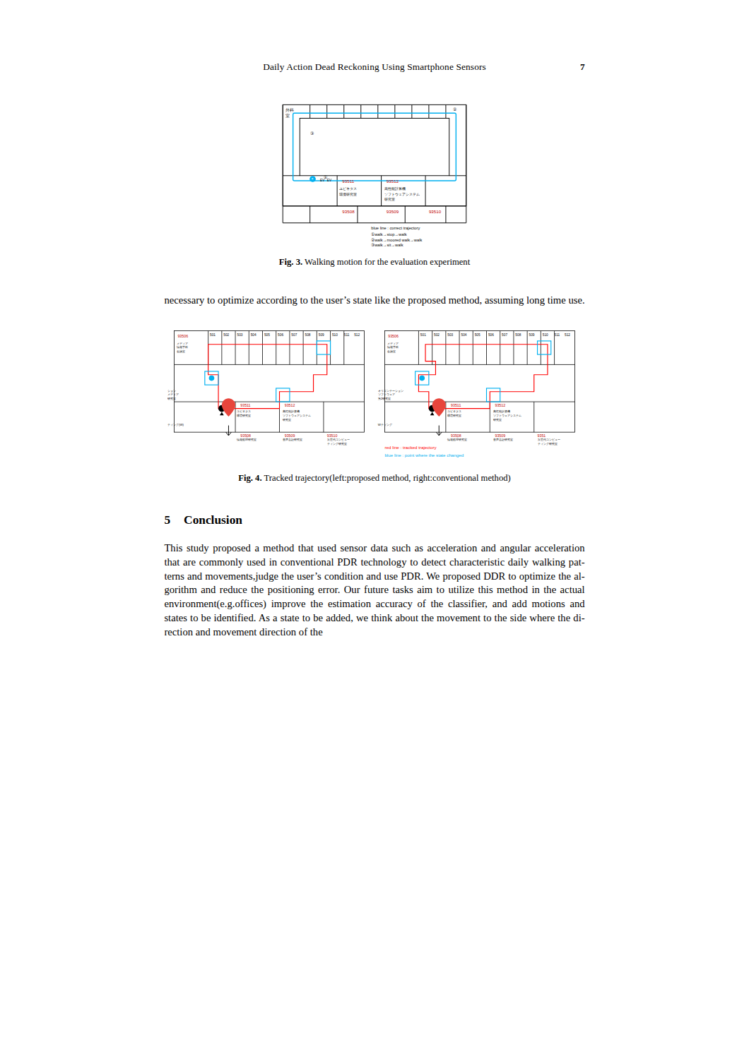Daily Action Dead Reckoning Using Smartphone Sensors 7
Fig. 3. Walking motion for the evaluation experiment
necessary to optimize according to the user’s state like the proposed method, assuming long time use.
Fig. 4. Tracked trajectory(left:proposed method, right:conventional method)
5 Conclusion
This study proposed a method that used sensor data such as acceleration and angular acceleration that are commonly used in conventional PDR technology to detect characteristic daily walking patterns and movements,judge the user’s condition and use PDR. We proposed DDR to optimize the algorithm and reduce the positioning error. Our future tasks aim to utilize this method in the actual environment(e.g.offices) improve the estimation accuracy of the classifier, and add motions and states to be identified. As a state to be added, we think about the movement to the side where the direction and movement direction of the